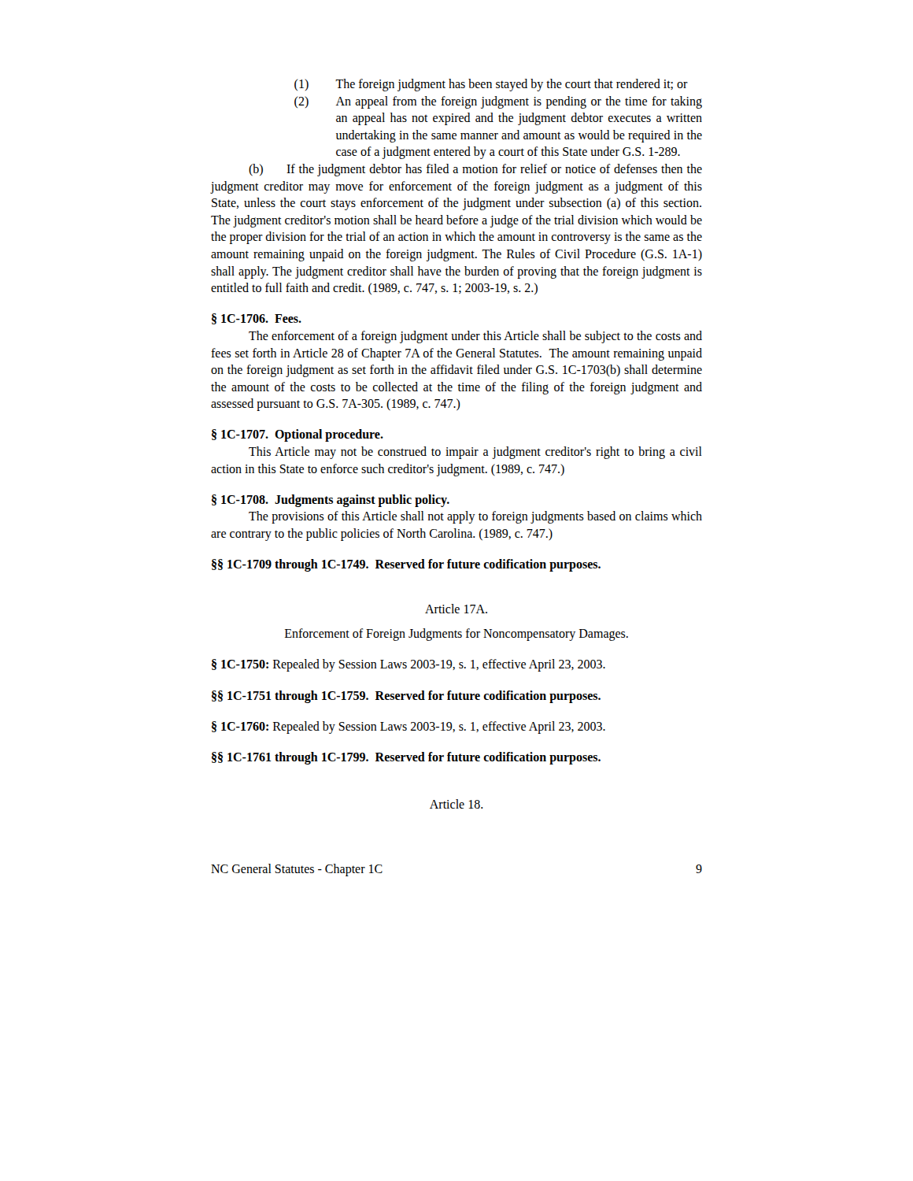(1)
The foreign judgment has been stayed by the court that rendered it; or
(2)
An appeal from the foreign judgment is pending or the time for taking an appeal has not expired and the judgment debtor executes a written undertaking in the same manner and amount as would be required in the case of a judgment entered by a court of this State under G.S. 1-289.
(b) If the judgment debtor has filed a motion for relief or notice of defenses then the judgment creditor may move for enforcement of the foreign judgment as a judgment of this State, unless the court stays enforcement of the judgment under subsection (a) of this section. The judgment creditor's motion shall be heard before a judge of the trial division which would be the proper division for the trial of an action in which the amount in controversy is the same as the amount remaining unpaid on the foreign judgment. The Rules of Civil Procedure (G.S. 1A-1) shall apply. The judgment creditor shall have the burden of proving that the foreign judgment is entitled to full faith and credit. (1989, c. 747, s. 1; 2003-19, s. 2.)
§ 1C-1706. Fees.
The enforcement of a foreign judgment under this Article shall be subject to the costs and fees set forth in Article 28 of Chapter 7A of the General Statutes. The amount remaining unpaid on the foreign judgment as set forth in the affidavit filed under G.S. 1C-1703(b) shall determine the amount of the costs to be collected at the time of the filing of the foreign judgment and assessed pursuant to G.S. 7A-305. (1989, c. 747.)
§ 1C-1707. Optional procedure.
This Article may not be construed to impair a judgment creditor's right to bring a civil action in this State to enforce such creditor's judgment. (1989, c. 747.)
§ 1C-1708. Judgments against public policy.
The provisions of this Article shall not apply to foreign judgments based on claims which are contrary to the public policies of North Carolina. (1989, c. 747.)
§§ 1C-1709 through 1C-1749. Reserved for future codification purposes.
Article 17A.
Enforcement of Foreign Judgments for Noncompensatory Damages.
§ 1C-1750: Repealed by Session Laws 2003-19, s. 1, effective April 23, 2003.
§§ 1C-1751 through 1C-1759. Reserved for future codification purposes.
§ 1C-1760: Repealed by Session Laws 2003-19, s. 1, effective April 23, 2003.
§§ 1C-1761 through 1C-1799. Reserved for future codification purposes.
Article 18.
NC General Statutes - Chapter 1C
9